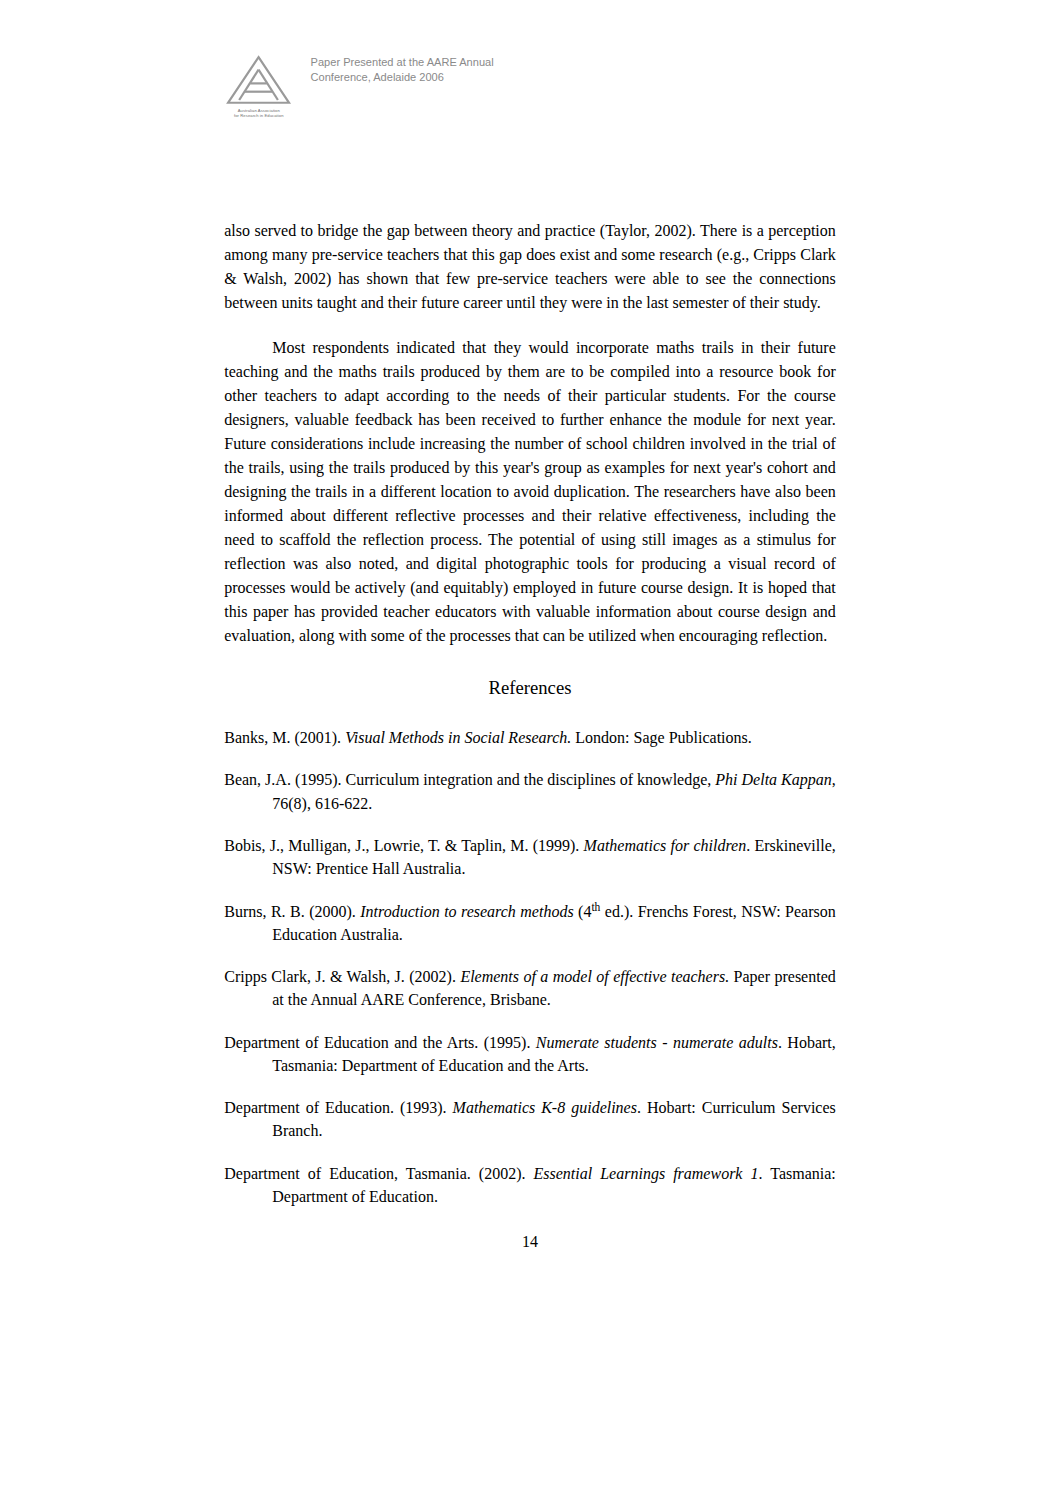Australian Association
for Research in Education
Paper Presented at the AARE Annual
Conference, Adelaide 2006
also served to bridge the gap between theory and practice (Taylor, 2002). There is a perception among many pre-service teachers that this gap does exist and some research (e.g., Cripps Clark & Walsh, 2002) has shown that few pre-service teachers were able to see the connections between units taught and their future career until they were in the last semester of their study.
Most respondents indicated that they would incorporate maths trails in their future teaching and the maths trails produced by them are to be compiled into a resource book for other teachers to adapt according to the needs of their particular students. For the course designers, valuable feedback has been received to further enhance the module for next year. Future considerations include increasing the number of school children involved in the trial of the trails, using the trails produced by this year's group as examples for next year's cohort and designing the trails in a different location to avoid duplication. The researchers have also been informed about different reflective processes and their relative effectiveness, including the need to scaffold the reflection process. The potential of using still images as a stimulus for reflection was also noted, and digital photographic tools for producing a visual record of processes would be actively (and equitably) employed in future course design. It is hoped that this paper has provided teacher educators with valuable information about course design and evaluation, along with some of the processes that can be utilized when encouraging reflection.
References
Banks, M. (2001). Visual Methods in Social Research. London: Sage Publications.
Bean, J.A. (1995). Curriculum integration and the disciplines of knowledge, Phi Delta Kappan, 76(8), 616-622.
Bobis, J., Mulligan, J., Lowrie, T. & Taplin, M. (1999). Mathematics for children. Erskineville, NSW: Prentice Hall Australia.
Burns, R. B. (2000). Introduction to research methods (4th ed.). Frenchs Forest, NSW: Pearson Education Australia.
Cripps Clark, J. & Walsh, J. (2002). Elements of a model of effective teachers. Paper presented at the Annual AARE Conference, Brisbane.
Department of Education and the Arts. (1995). Numerate students - numerate adults. Hobart, Tasmania: Department of Education and the Arts.
Department of Education. (1993). Mathematics K-8 guidelines. Hobart: Curriculum Services Branch.
Department of Education, Tasmania. (2002). Essential Learnings framework 1. Tasmania: Department of Education.
14